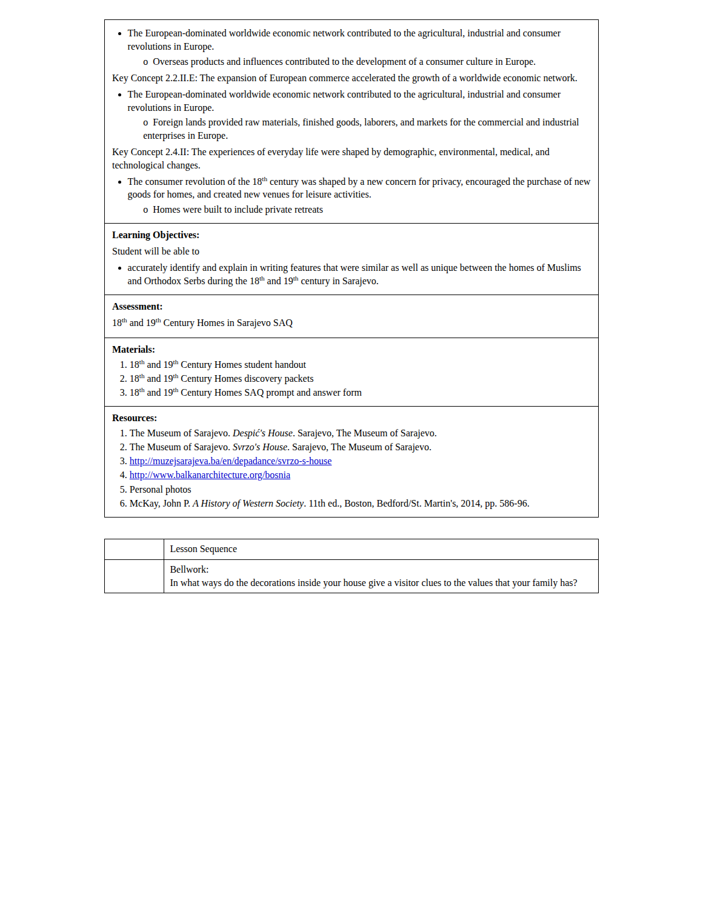The European-dominated worldwide economic network contributed to the agricultural, industrial and consumer revolutions in Europe.
Overseas products and influences contributed to the development of a consumer culture in Europe.
Key Concept 2.2.II.E: The expansion of European commerce accelerated the growth of a worldwide economic network.
The European-dominated worldwide economic network contributed to the agricultural, industrial and consumer revolutions in Europe.
Foreign lands provided raw materials, finished goods, laborers, and markets for the commercial and industrial enterprises in Europe.
Key Concept 2.4.II: The experiences of everyday life were shaped by demographic, environmental, medical, and technological changes.
The consumer revolution of the 18th century was shaped by a new concern for privacy, encouraged the purchase of new goods for homes, and created new venues for leisure activities.
Homes were built to include private retreats
Learning Objectives:
Student will be able to
accurately identify and explain in writing features that were similar as well as unique between the homes of Muslims and Orthodox Serbs during the 18th and 19th century in Sarajevo.
Assessment:
18th and 19th Century Homes in Sarajevo SAQ
Materials:
18th and 19th Century Homes student handout
18th and 19th Century Homes discovery packets
18th and 19th Century Homes SAQ prompt and answer form
Resources:
The Museum of Sarajevo. Despić's House. Sarajevo, The Museum of Sarajevo.
The Museum of Sarajevo. Svrzo's House. Sarajevo, The Museum of Sarajevo.
http://muzejsarajeva.ba/en/depadance/svrzo-s-house
http://www.balkanarchitecture.org/bosnia
Personal photos
McKay, John P. A History of Western Society. 11th ed., Boston, Bedford/St. Martin's, 2014, pp. 586-96.
| | Lesson Sequence |
| | Bellwork: In what ways do the decorations inside your house give a visitor clues to the values that your family has? |